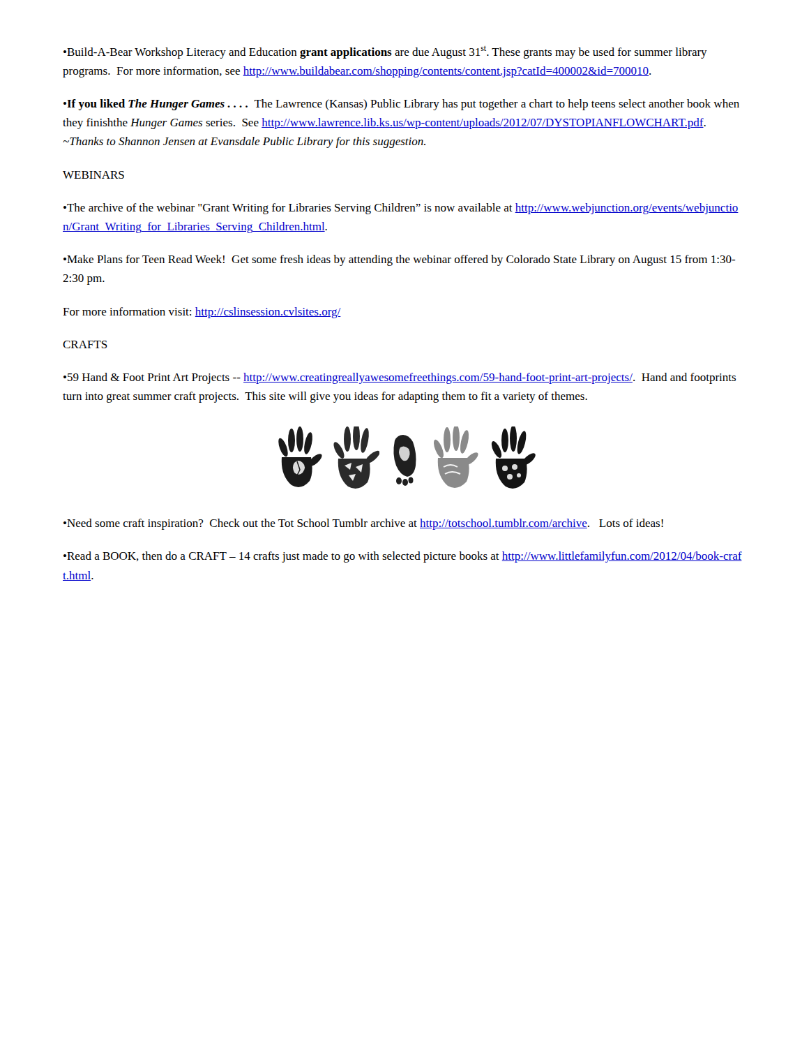•Build-A-Bear Workshop Literacy and Education grant applications are due August 31st. These grants may be used for summer library programs. For more information, see http://www.buildabear.com/shopping/contents/content.jsp?catId=400002&id=700010.
•If you liked The Hunger Games . . . . The Lawrence (Kansas) Public Library has put together a chart to help teens select another book when they finishthe Hunger Games series. See http://www.lawrence.lib.ks.us/wp-content/uploads/2012/07/DYSTOPIANFLOWCHART.pdf. ~Thanks to Shannon Jensen at Evansdale Public Library for this suggestion.
WEBINARS
•The archive of the webinar "Grant Writing for Libraries Serving Children” is now available at http://www.webjunction.org/events/webjunction/Grant_Writing_for_Libraries_Serving_Children.html.
•Make Plans for Teen Read Week! Get some fresh ideas by attending the webinar offered by Colorado State Library on August 15 from 1:30-2:30 pm.
For more information visit: http://cslinsession.cvlsites.org/
CRAFTS
•59 Hand & Foot Print Art Projects -- http://www.creatingreallyawesomefreethings.com/59-hand-foot-print-art-projects/. Hand and footprints turn into great summer craft projects. This site will give you ideas for adapting them to fit a variety of themes.
•Need some craft inspiration? Check out the Tot School Tumblr archive at http://totschool.tumblr.com/archive. Lots of ideas!
•Read a BOOK, then do a CRAFT – 14 crafts just made to go with selected picture books at http://www.littlefamilyfun.com/2012/04/book-craft.html.